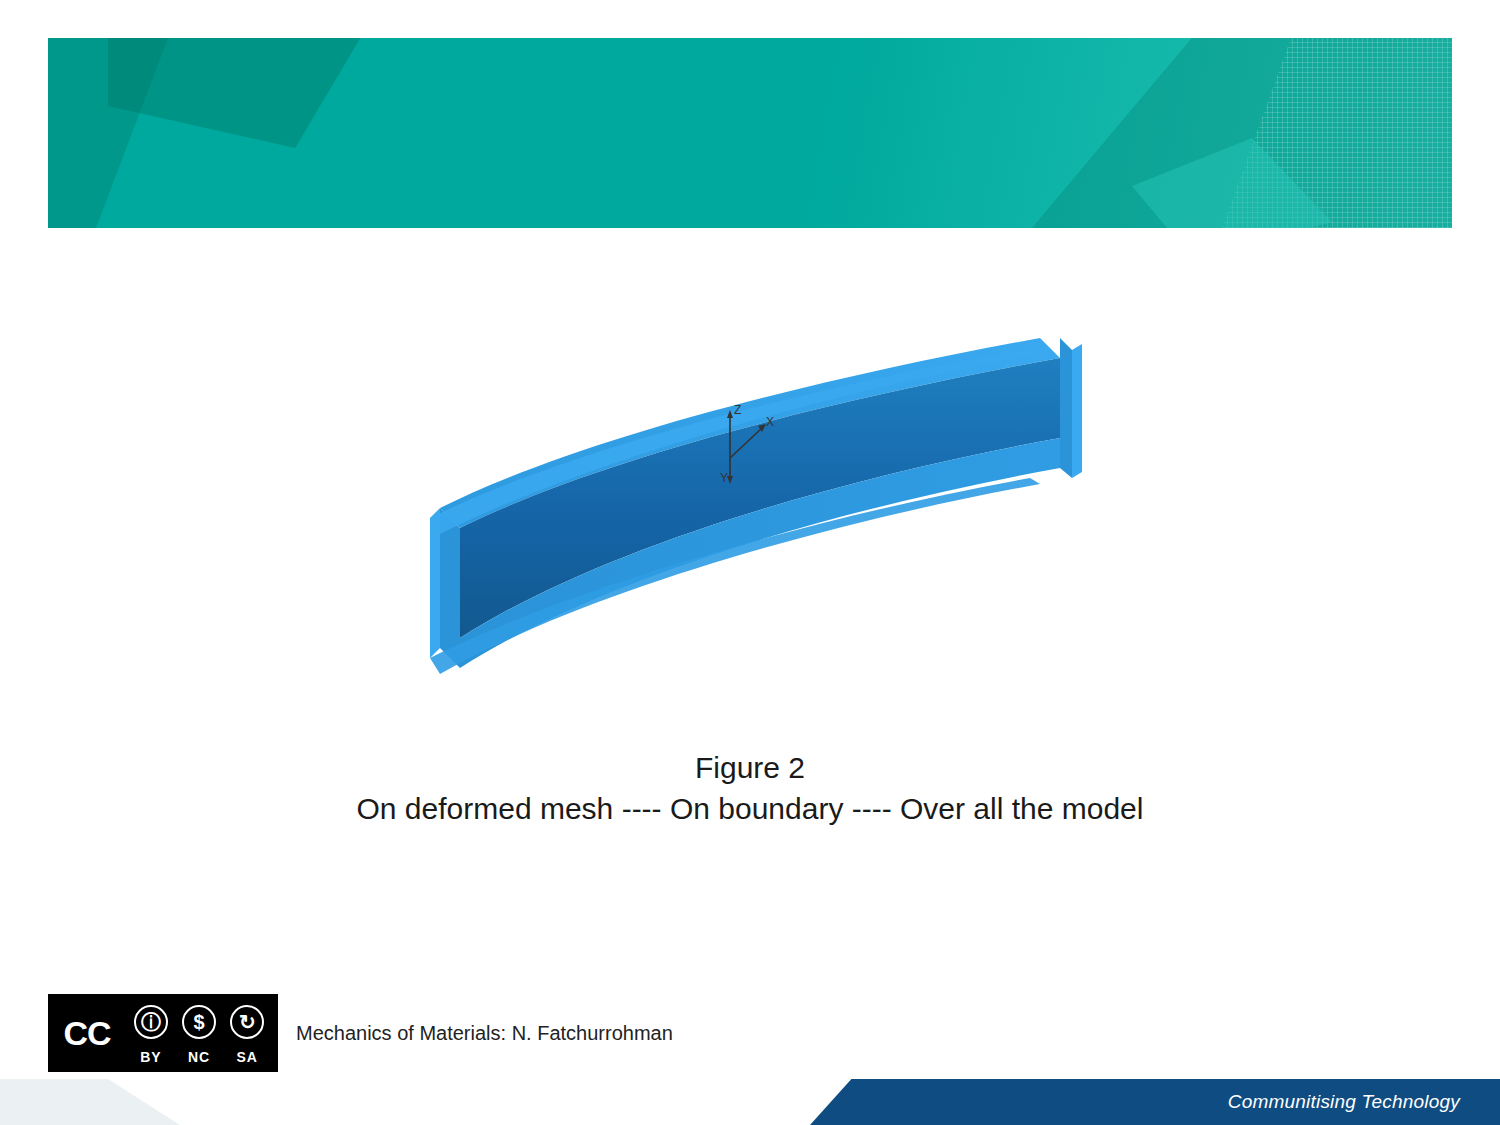Z X Y
Figure 2 On deformed mesh ---- On boundary ---- Over all the model
CC
ⓘ $ ↻
BY NC SA
Mechanics of Materials: N. Fatchurrohman
Communitising Technology